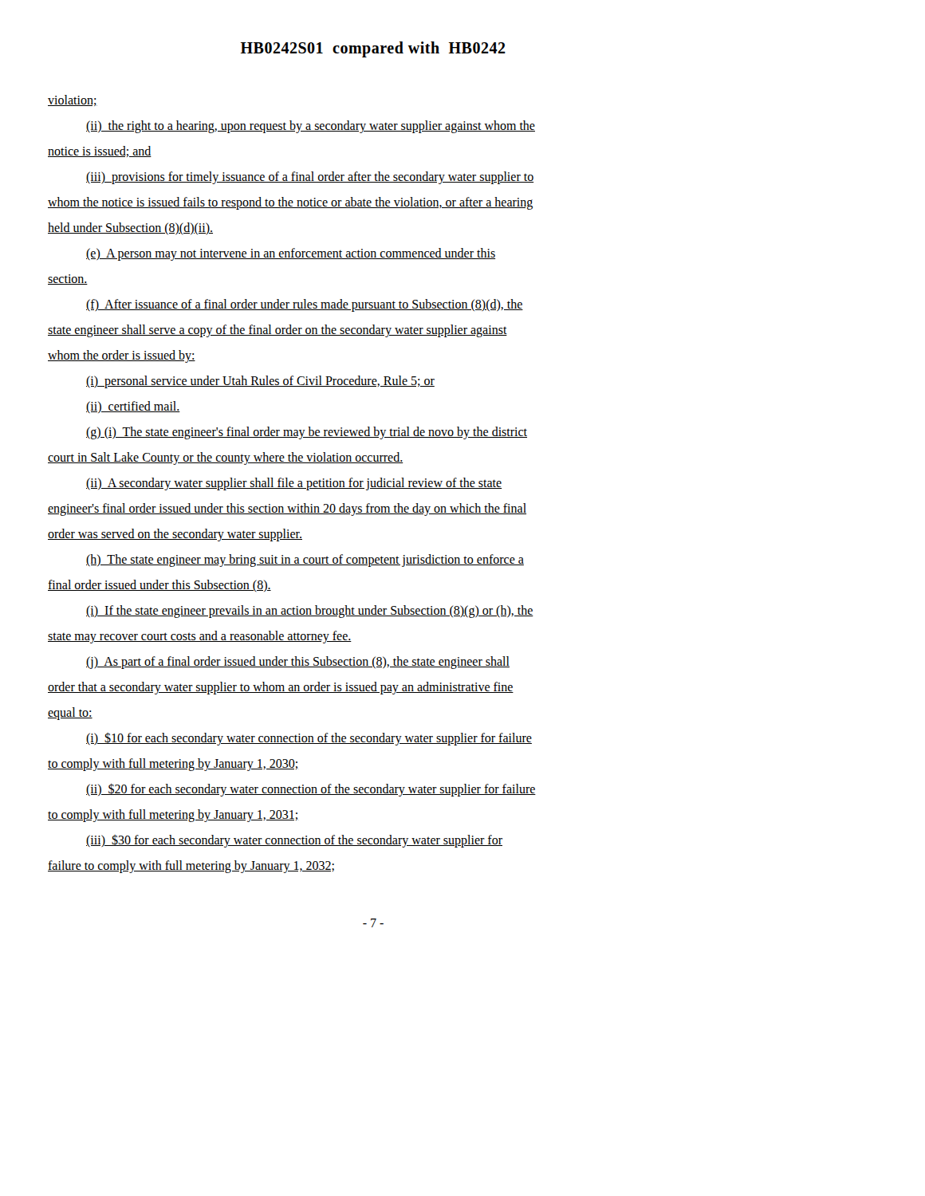HB0242S01 compared with HB0242
violation;
(ii) the right to a hearing, upon request by a secondary water supplier against whom the
notice is issued; and
(iii) provisions for timely issuance of a final order after the secondary water supplier to
whom the notice is issued fails to respond to the notice or abate the violation, or after a hearing
held under Subsection (8)(d)(ii).
(e) A person may not intervene in an enforcement action commenced under this
section.
(f) After issuance of a final order under rules made pursuant to Subsection (8)(d), the
state engineer shall serve a copy of the final order on the secondary water supplier against
whom the order is issued by:
(i) personal service under Utah Rules of Civil Procedure, Rule 5; or
(ii) certified mail.
(g) (i) The state engineer's final order may be reviewed by trial de novo by the district
court in Salt Lake County or the county where the violation occurred.
(ii) A secondary water supplier shall file a petition for judicial review of the state
engineer's final order issued under this section within 20 days from the day on which the final
order was served on the secondary water supplier.
(h) The state engineer may bring suit in a court of competent jurisdiction to enforce a
final order issued under this Subsection (8).
(i) If the state engineer prevails in an action brought under Subsection (8)(g) or (h), the
state may recover court costs and a reasonable attorney fee.
(j) As part of a final order issued under this Subsection (8), the state engineer shall
order that a secondary water supplier to whom an order is issued pay an administrative fine
equal to:
(i) $10 for each secondary water connection of the secondary water supplier for failure
to comply with full metering by January 1, 2030;
(ii) $20 for each secondary water connection of the secondary water supplier for failure
to comply with full metering by January 1, 2031;
(iii) $30 for each secondary water connection of the secondary water supplier for
failure to comply with full metering by January 1, 2032;
- 7 -